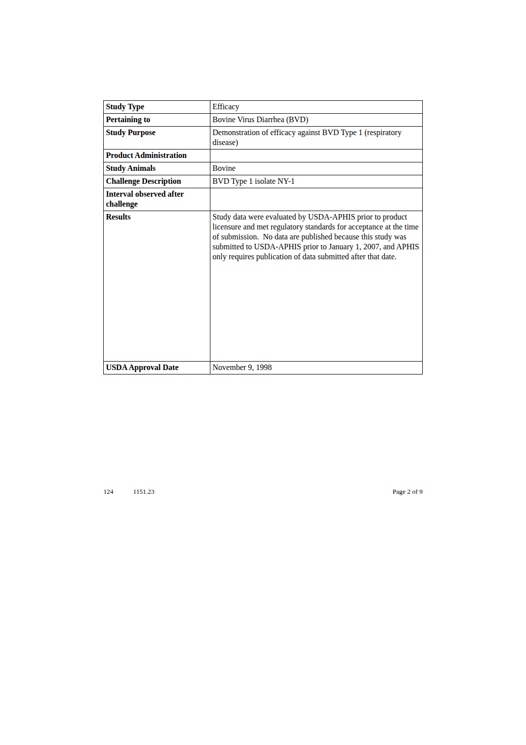| Study Type | Efficacy |
| Pertaining to | Bovine Virus Diarrhea (BVD) |
| Study Purpose | Demonstration of efficacy against BVD Type 1 (respiratory disease) |
| Product Administration | |
| Study Animals | Bovine |
| Challenge Description | BVD Type 1 isolate NY-1 |
| Interval observed after challenge | |
| Results | Study data were evaluated by USDA-APHIS prior to product licensure and met regulatory standards for acceptance at the time of submission. No data are published because this study was submitted to USDA-APHIS prior to January 1, 2007, and APHIS only requires publication of data submitted after that date. |
| USDA Approval Date | November 9, 1998 |
124 1151.23
Page 2 of 9